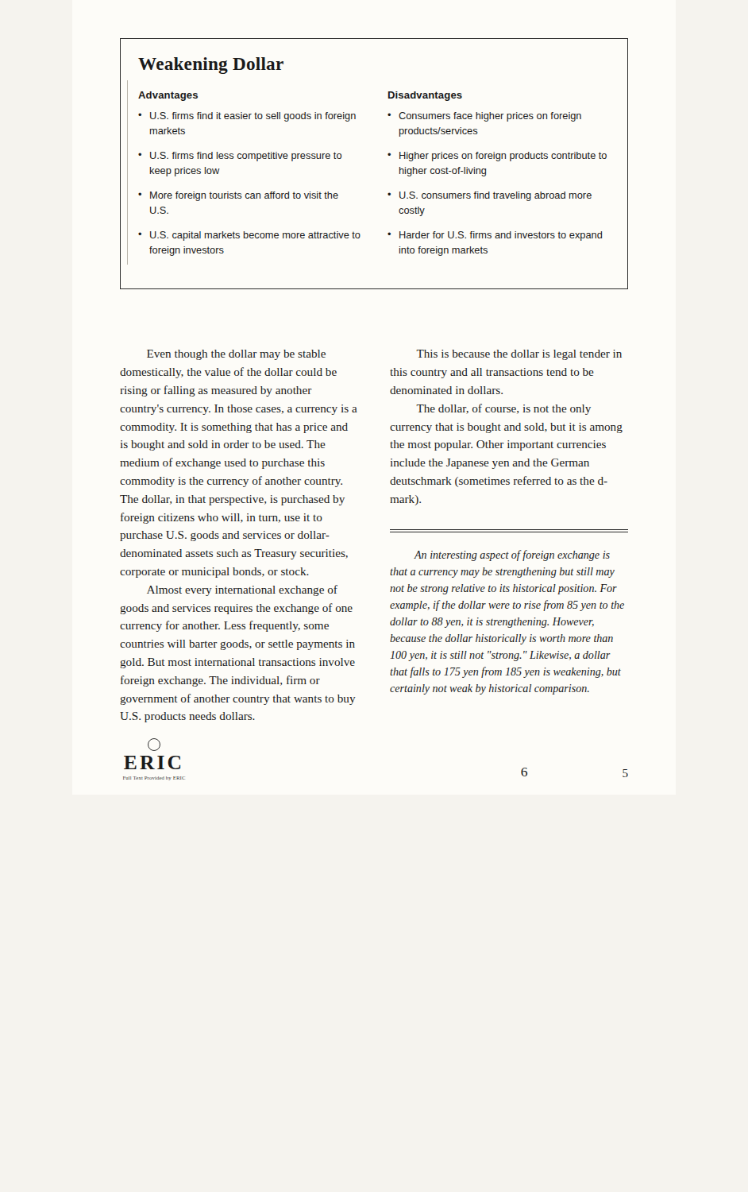Weakening Dollar
Advantages
U.S. firms find it easier to sell goods in foreign markets
U.S. firms find less competitive pressure to keep prices low
More foreign tourists can afford to visit the U.S.
U.S. capital markets become more attractive to foreign investors
Disadvantages
Consumers face higher prices on foreign products/services
Higher prices on foreign products contribute to higher cost-of-living
U.S. consumers find traveling abroad more costly
Harder for U.S. firms and investors to expand into foreign markets
Even though the dollar may be stable domestically, the value of the dollar could be rising or falling as measured by another country's currency. In those cases, a currency is a commodity. It is something that has a price and is bought and sold in order to be used. The medium of exchange used to purchase this commodity is the currency of another country. The dollar, in that perspective, is purchased by foreign citizens who will, in turn, use it to purchase U.S. goods and services or dollar-denominated assets such as Treasury securities, corporate or municipal bonds, or stock.
Almost every international exchange of goods and services requires the exchange of one currency for another. Less frequently, some countries will barter goods, or settle payments in gold. But most international transactions involve foreign exchange. The individual, firm or government of another country that wants to buy U.S. products needs dollars.
This is because the dollar is legal tender in this country and all transactions tend to be denominated in dollars.
The dollar, of course, is not the only currency that is bought and sold, but it is among the most popular. Other important currencies include the Japanese yen and the German deutschmark (sometimes referred to as the d-mark).
An interesting aspect of foreign exchange is that a currency may be strengthening but still may not be strong relative to its historical position. For example, if the dollar were to rise from 85 yen to the dollar to 88 yen, it is strengthening. However, because the dollar historically is worth more than 100 yen, it is still not "strong." Likewise, a dollar that falls to 175 yen from 185 yen is weakening, but certainly not weak by historical comparison.
ERIC
Full Text Provided by ERIC
6
5